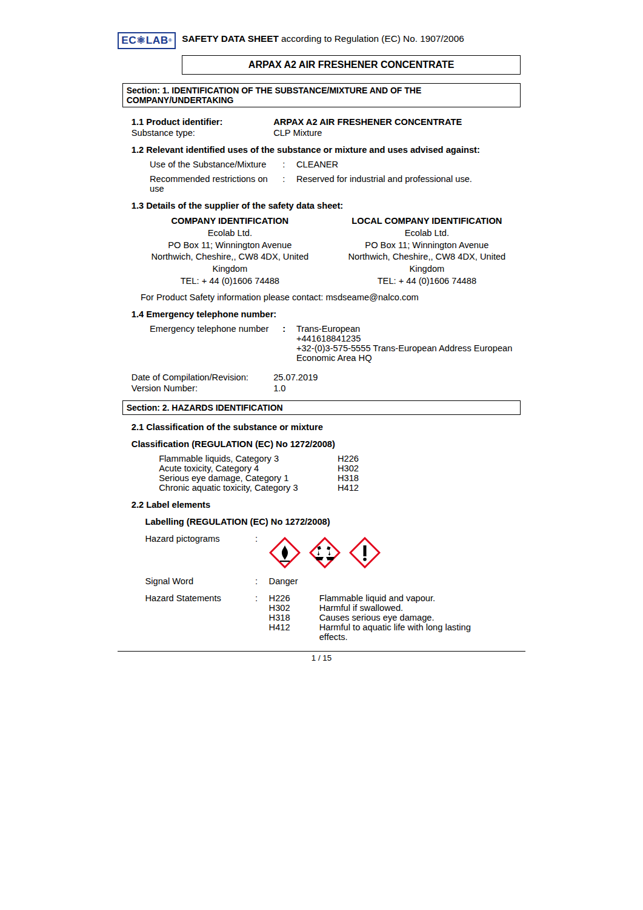EC⚛LAB®
SAFETY DATA SHEET according to Regulation (EC) No. 1907/2006
ARPAX A2 AIR FRESHENER CONCENTRATE
Section: 1. IDENTIFICATION OF THE SUBSTANCE/MIXTURE AND OF THE COMPANY/UNDERTAKING
1.1 Product identifier:
ARPAX A2 AIR FRESHENER CONCENTRATE
Substance type:
CLP Mixture
1.2 Relevant identified uses of the substance or mixture and uses advised against:
Use of the Substance/Mixture
:
CLEANER
Recommended restrictions on use
:
Reserved for industrial and professional use.
1.3 Details of the supplier of the safety data sheet:
| COMPANY IDENTIFICATION | LOCAL COMPANY IDENTIFICATION |
| Ecolab Ltd. PO Box 11; Winnington Avenue Northwich, Cheshire,, CW8 4DX, United Kingdom TEL: + 44 (0)1606 74488 | Ecolab Ltd. PO Box 11; Winnington Avenue Northwich, Cheshire,, CW8 4DX, United Kingdom TEL: + 44 (0)1606 74488 |
For Product Safety information please contact: msdseame@nalco.com
1.4 Emergency telephone number:
Emergency telephone number
:
Trans-European
+441618841235
+32-(0)3-575-5555 Trans-European Address European
Economic Area HQ
Date of Compilation/Revision:
25.07.2019
Version Number:
1.0
Section: 2. HAZARDS IDENTIFICATION
2.1 Classification of the substance or mixture
Classification (REGULATION (EC) No 1272/2008)
Flammable liquids, Category 3
H226
Acute toxicity, Category 4
H302
Serious eye damage, Category 1
H318
Chronic aquatic toxicity, Category 3
H412
2.2 Label elements
Labelling (REGULATION (EC) No 1272/2008)
Hazard pictograms
:
Signal Word
:
Danger
Hazard Statements
:
H226
Flammable liquid and vapour.
H302
Harmful if swallowed.
H318
Causes serious eye damage.
H412
Harmful to aquatic life with long lasting
effects.
1 / 15